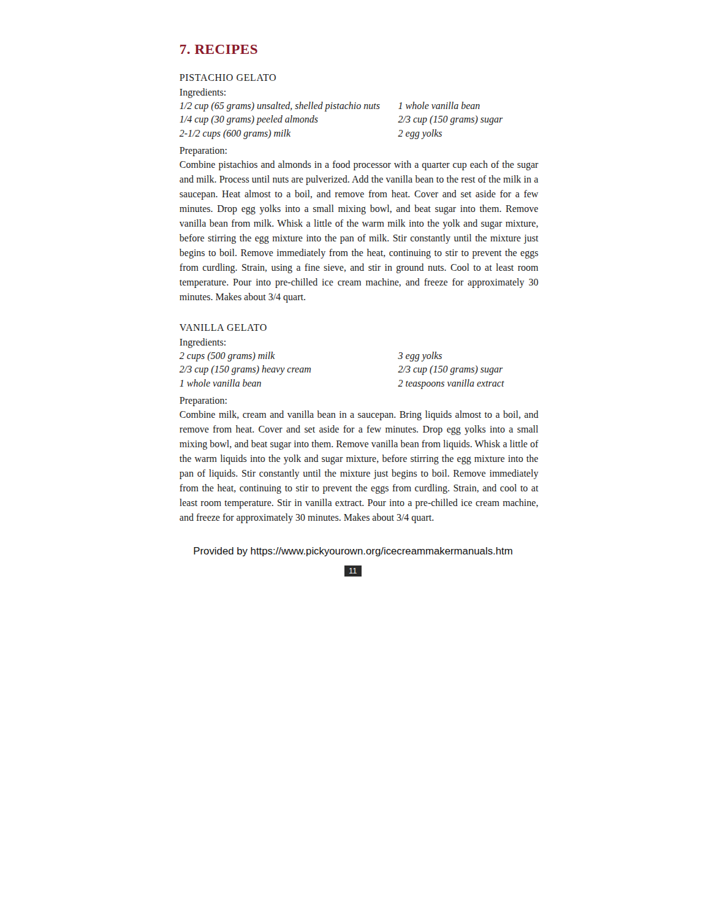7. Recipes
Pistachio Gelato
Ingredients:
| 1/2 cup (65 grams) unsalted, shelled pistachio nuts | 1 whole vanilla bean |
| 1/4 cup (30 grams) peeled almonds | 2/3 cup (150 grams) sugar |
| 2-1/2 cups (600 grams) milk | 2 egg yolks |
Preparation:
Combine pistachios and almonds in a food processor with a quarter cup each of the sugar and milk. Process until nuts are pulverized. Add the vanilla bean to the rest of the milk in a saucepan. Heat almost to a boil, and remove from heat. Cover and set aside for a few minutes. Drop egg yolks into a small mixing bowl, and beat sugar into them. Remove vanilla bean from milk. Whisk a little of the warm milk into the yolk and sugar mixture, before stirring the egg mixture into the pan of milk. Stir constantly until the mixture just begins to boil. Remove immediately from the heat, continuing to stir to prevent the eggs from curdling. Strain, using a fine sieve, and stir in ground nuts. Cool to at least room temperature. Pour into pre-chilled ice cream machine, and freeze for approximately 30 minutes. Makes about 3/4 quart.
Vanilla Gelato
Ingredients:
| 2 cups (500 grams) milk | 3 egg yolks |
| 2/3 cup (150 grams) heavy cream | 2/3 cup (150 grams) sugar |
| 1 whole vanilla bean | 2 teaspoons vanilla extract |
Preparation:
Combine milk, cream and vanilla bean in a saucepan. Bring liquids almost to a boil, and remove from heat. Cover and set aside for a few minutes. Drop egg yolks into a small mixing bowl, and beat sugar into them. Remove vanilla bean from liquids. Whisk a little of the warm liquids into the yolk and sugar mixture, before stirring the egg mixture into the pan of liquids. Stir constantly until the mixture just begins to boil. Remove immediately from the heat, continuing to stir to prevent the eggs from curdling. Strain, and cool to at least room temperature. Stir in vanilla extract. Pour into a pre-chilled ice cream machine, and freeze for approximately 30 minutes. Makes about 3/4 quart.
Provided by https://www.pickyourown.org/icecreammakermanuals.htm
11